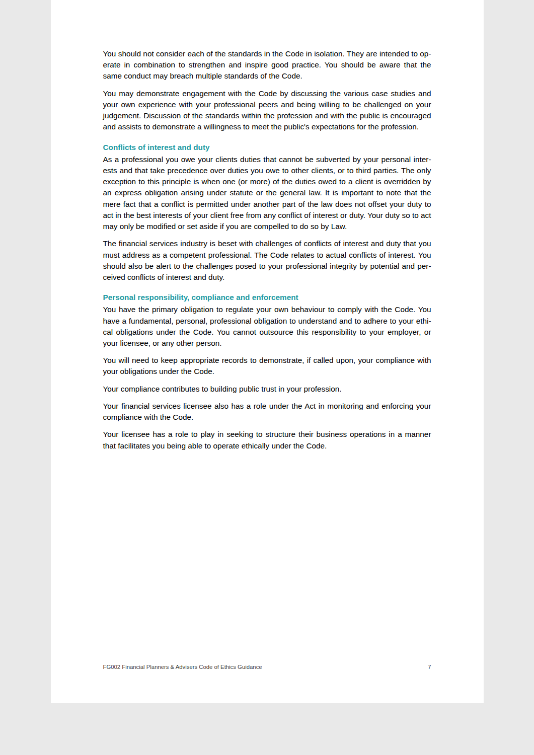You should not consider each of the standards in the Code in isolation. They are intended to operate in combination to strengthen and inspire good practice. You should be aware that the same conduct may breach multiple standards of the Code.
You may demonstrate engagement with the Code by discussing the various case studies and your own experience with your professional peers and being willing to be challenged on your judgement. Discussion of the standards within the profession and with the public is encouraged and assists to demonstrate a willingness to meet the public's expectations for the profession.
Conflicts of interest and duty
As a professional you owe your clients duties that cannot be subverted by your personal interests and that take precedence over duties you owe to other clients, or to third parties. The only exception to this principle is when one (or more) of the duties owed to a client is overridden by an express obligation arising under statute or the general law. It is important to note that the mere fact that a conflict is permitted under another part of the law does not offset your duty to act in the best interests of your client free from any conflict of interest or duty. Your duty so to act may only be modified or set aside if you are compelled to do so by Law.
The financial services industry is beset with challenges of conflicts of interest and duty that you must address as a competent professional. The Code relates to actual conflicts of interest. You should also be alert to the challenges posed to your professional integrity by potential and perceived conflicts of interest and duty.
Personal responsibility, compliance and enforcement
You have the primary obligation to regulate your own behaviour to comply with the Code. You have a fundamental, personal, professional obligation to understand and to adhere to your ethical obligations under the Code. You cannot outsource this responsibility to your employer, or your licensee, or any other person.
You will need to keep appropriate records to demonstrate, if called upon, your compliance with your obligations under the Code.
Your compliance contributes to building public trust in your profession.
Your financial services licensee also has a role under the Act in monitoring and enforcing your compliance with the Code.
Your licensee has a role to play in seeking to structure their business operations in a manner that facilitates you being able to operate ethically under the Code.
FG002 Financial Planners & Advisers Code of Ethics Guidance 7